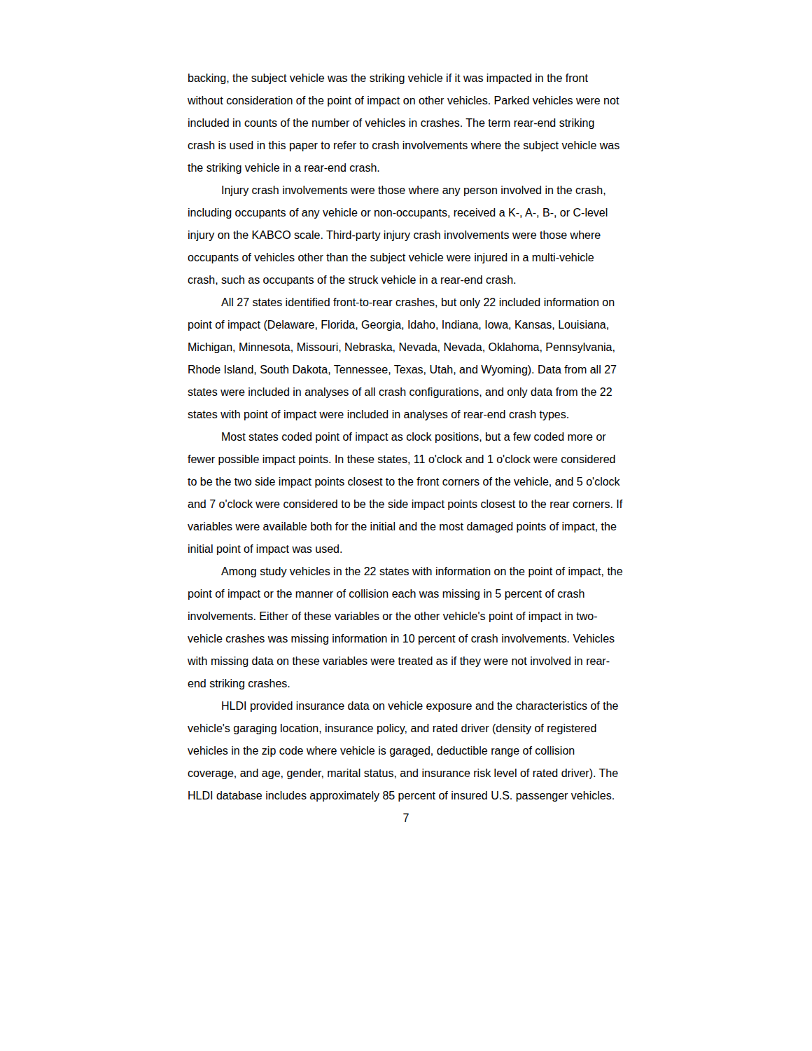backing, the subject vehicle was the striking vehicle if it was impacted in the front without consideration of the point of impact on other vehicles. Parked vehicles were not included in counts of the number of vehicles in crashes. The term rear-end striking crash is used in this paper to refer to crash involvements where the subject vehicle was the striking vehicle in a rear-end crash.
Injury crash involvements were those where any person involved in the crash, including occupants of any vehicle or non-occupants, received a K-, A-, B-, or C-level injury on the KABCO scale. Third-party injury crash involvements were those where occupants of vehicles other than the subject vehicle were injured in a multi-vehicle crash, such as occupants of the struck vehicle in a rear-end crash.
All 27 states identified front-to-rear crashes, but only 22 included information on point of impact (Delaware, Florida, Georgia, Idaho, Indiana, Iowa, Kansas, Louisiana, Michigan, Minnesota, Missouri, Nebraska, Nevada, Nevada, Oklahoma, Pennsylvania, Rhode Island, South Dakota, Tennessee, Texas, Utah, and Wyoming). Data from all 27 states were included in analyses of all crash configurations, and only data from the 22 states with point of impact were included in analyses of rear-end crash types.
Most states coded point of impact as clock positions, but a few coded more or fewer possible impact points. In these states, 11 o'clock and 1 o'clock were considered to be the two side impact points closest to the front corners of the vehicle, and 5 o'clock and 7 o'clock were considered to be the side impact points closest to the rear corners. If variables were available both for the initial and the most damaged points of impact, the initial point of impact was used.
Among study vehicles in the 22 states with information on the point of impact, the point of impact or the manner of collision each was missing in 5 percent of crash involvements. Either of these variables or the other vehicle's point of impact in two-vehicle crashes was missing information in 10 percent of crash involvements. Vehicles with missing data on these variables were treated as if they were not involved in rear-end striking crashes.
HLDI provided insurance data on vehicle exposure and the characteristics of the vehicle's garaging location, insurance policy, and rated driver (density of registered vehicles in the zip code where vehicle is garaged, deductible range of collision coverage, and age, gender, marital status, and insurance risk level of rated driver). The HLDI database includes approximately 85 percent of insured U.S. passenger vehicles.
7